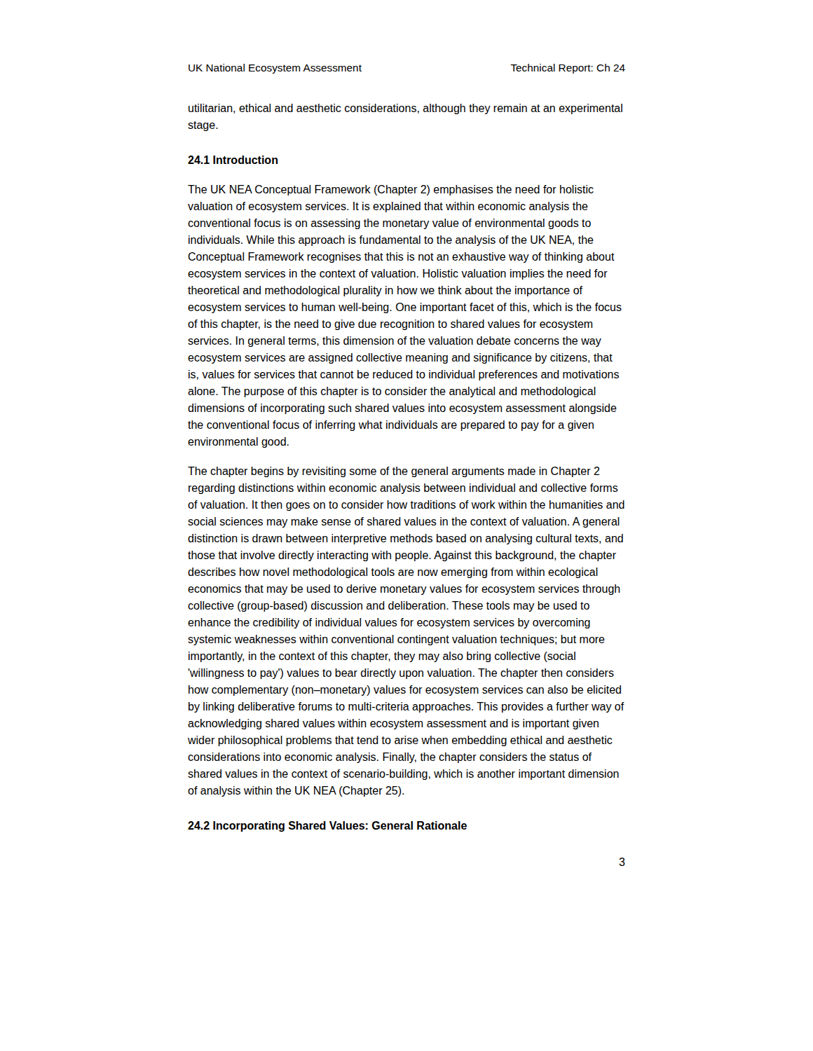UK National Ecosystem Assessment Technical Report: Ch 24
utilitarian, ethical and aesthetic considerations, although they remain at an experimental stage.
24.1 Introduction
The UK NEA Conceptual Framework (Chapter 2) emphasises the need for holistic valuation of ecosystem services. It is explained that within economic analysis the conventional focus is on assessing the monetary value of environmental goods to individuals. While this approach is fundamental to the analysis of the UK NEA, the Conceptual Framework recognises that this is not an exhaustive way of thinking about ecosystem services in the context of valuation. Holistic valuation implies the need for theoretical and methodological plurality in how we think about the importance of ecosystem services to human well-being. One important facet of this, which is the focus of this chapter, is the need to give due recognition to shared values for ecosystem services. In general terms, this dimension of the valuation debate concerns the way ecosystem services are assigned collective meaning and significance by citizens, that is, values for services that cannot be reduced to individual preferences and motivations alone. The purpose of this chapter is to consider the analytical and methodological dimensions of incorporating such shared values into ecosystem assessment alongside the conventional focus of inferring what individuals are prepared to pay for a given environmental good.
The chapter begins by revisiting some of the general arguments made in Chapter 2 regarding distinctions within economic analysis between individual and collective forms of valuation. It then goes on to consider how traditions of work within the humanities and social sciences may make sense of shared values in the context of valuation. A general distinction is drawn between interpretive methods based on analysing cultural texts, and those that involve directly interacting with people. Against this background, the chapter describes how novel methodological tools are now emerging from within ecological economics that may be used to derive monetary values for ecosystem services through collective (group-based) discussion and deliberation. These tools may be used to enhance the credibility of individual values for ecosystem services by overcoming systemic weaknesses within conventional contingent valuation techniques; but more importantly, in the context of this chapter, they may also bring collective (social 'willingness to pay') values to bear directly upon valuation. The chapter then considers how complementary (non–monetary) values for ecosystem services can also be elicited by linking deliberative forums to multi-criteria approaches. This provides a further way of acknowledging shared values within ecosystem assessment and is important given wider philosophical problems that tend to arise when embedding ethical and aesthetic considerations into economic analysis. Finally, the chapter considers the status of shared values in the context of scenario-building, which is another important dimension of analysis within the UK NEA (Chapter 25).
24.2 Incorporating Shared Values: General Rationale
3